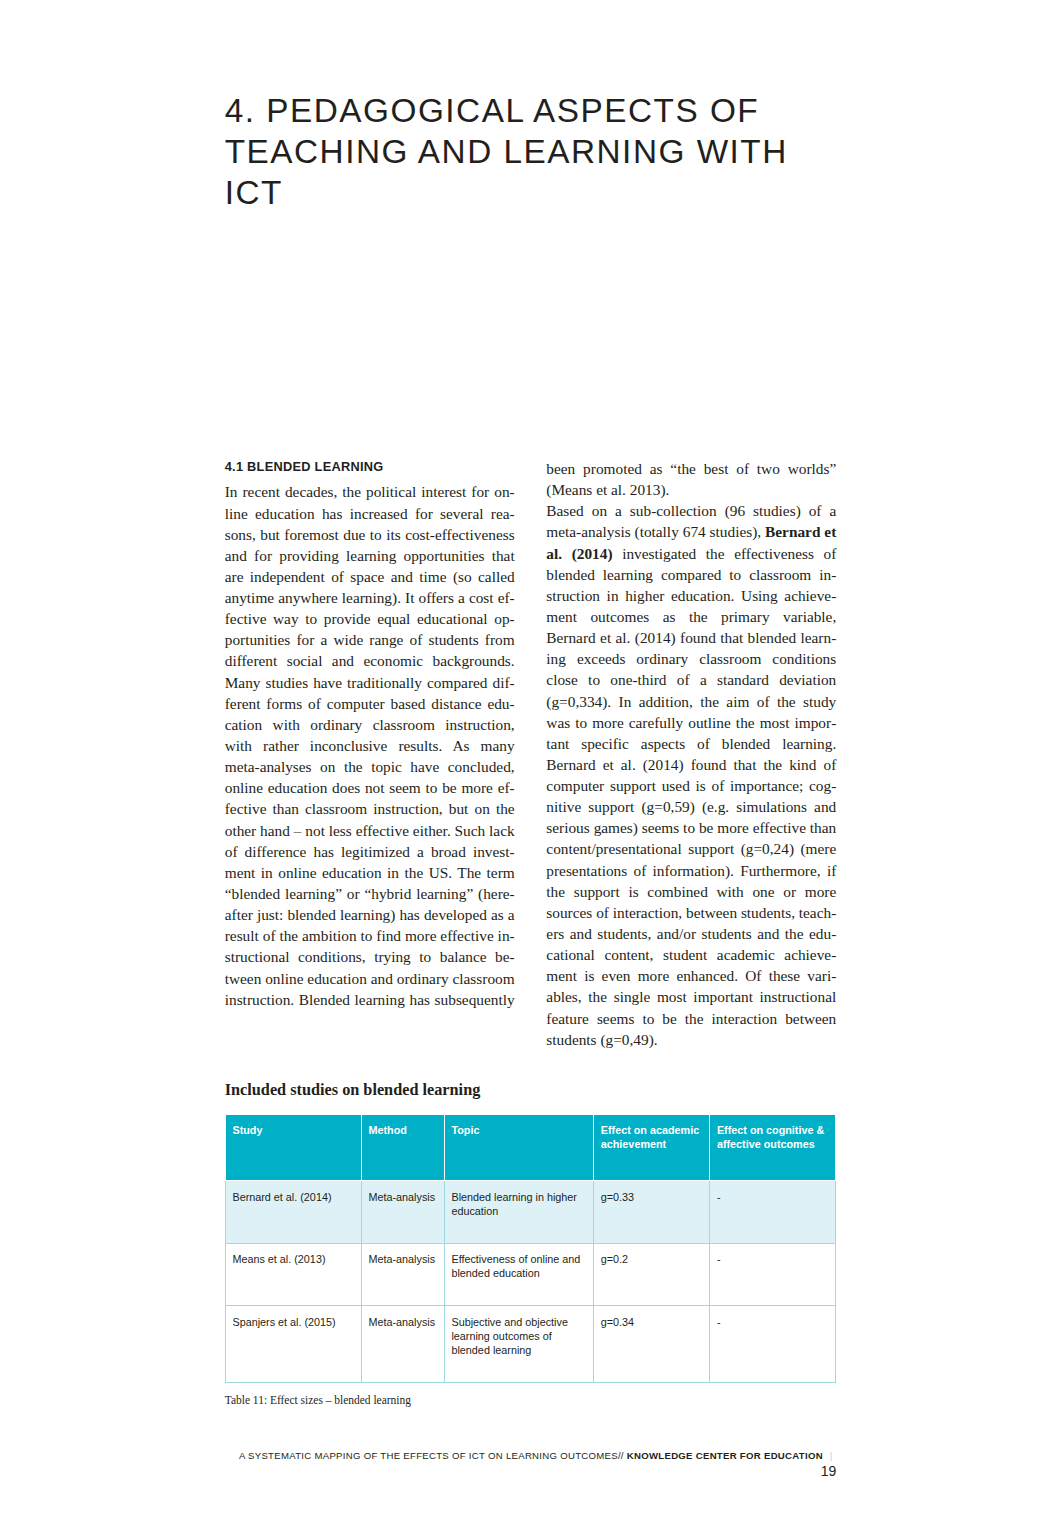4. Pedagogical aspects of teaching and learning with ICT
4.1 Blended learning
In recent decades, the political interest for online education has increased for several reasons, but foremost due to its cost-effectiveness and for providing learning opportunities that are independent of space and time (so called anytime anywhere learning). It offers a cost effective way to provide equal educational opportunities for a wide range of students from different social and economic backgrounds. Many studies have traditionally compared different forms of computer based distance education with ordinary classroom instruction, with rather inconclusive results. As many meta-analyses on the topic have concluded, online education does not seem to be more effective than classroom instruction, but on the other hand – not less effective either. Such lack of difference has legitimized a broad investment in online education in the US. The term “blended learning” or “hybrid learning” (hereafter just: blended learning) has developed as a result of the ambition to find more effective instructional conditions, trying to balance between online education and ordinary classroom instruction. Blended learning has subsequently been promoted as “the best of two worlds” (Means et al. 2013).
Based on a sub-collection (96 studies) of a meta-analysis (totally 674 studies), Bernard et al. (2014) investigated the effectiveness of blended learning compared to classroom instruction in higher education. Using achievement outcomes as the primary variable, Bernard et al. (2014) found that blended learning exceeds ordinary classroom conditions close to one-third of a standard deviation (g=0,334). In addition, the aim of the study was to more carefully outline the most important specific aspects of blended learning. Bernard et al. (2014) found that the kind of computer support used is of importance; cognitive support (g=0,59) (e.g. simulations and serious games) seems to be more effective than content/presentational support (g=0,24) (mere presentations of information). Furthermore, if the support is combined with one or more sources of interaction, between students, teachers and students, and/or students and the educational content, student academic achievement is even more enhanced. Of these variables, the single most important instructional feature seems to be the interaction between students (g=0,49).
Included studies on blended learning
| Study | Method | Topic | Effect on academic achievement | Effect on cognitive & affective outcomes |
| --- | --- | --- | --- | --- |
| Bernard et al. (2014) | Meta-analysis | Blended learning in higher education | g=0.33 | - |
| Means et al. (2013) | Meta-analysis | Effectiveness of online and blended education | g=0.2 | - |
| Spanjers et al. (2015) | Meta-analysis | Subjective and objective learning outcomes of blended learning | g=0.34 | - |
Table 11: Effect sizes – blended learning
A SYSTEMATIC MAPPING OF THE EFFECTS OF ICT ON LEARNING OUTCOMES// KNOWLEDGE CENTER FOR EDUCATION | 19